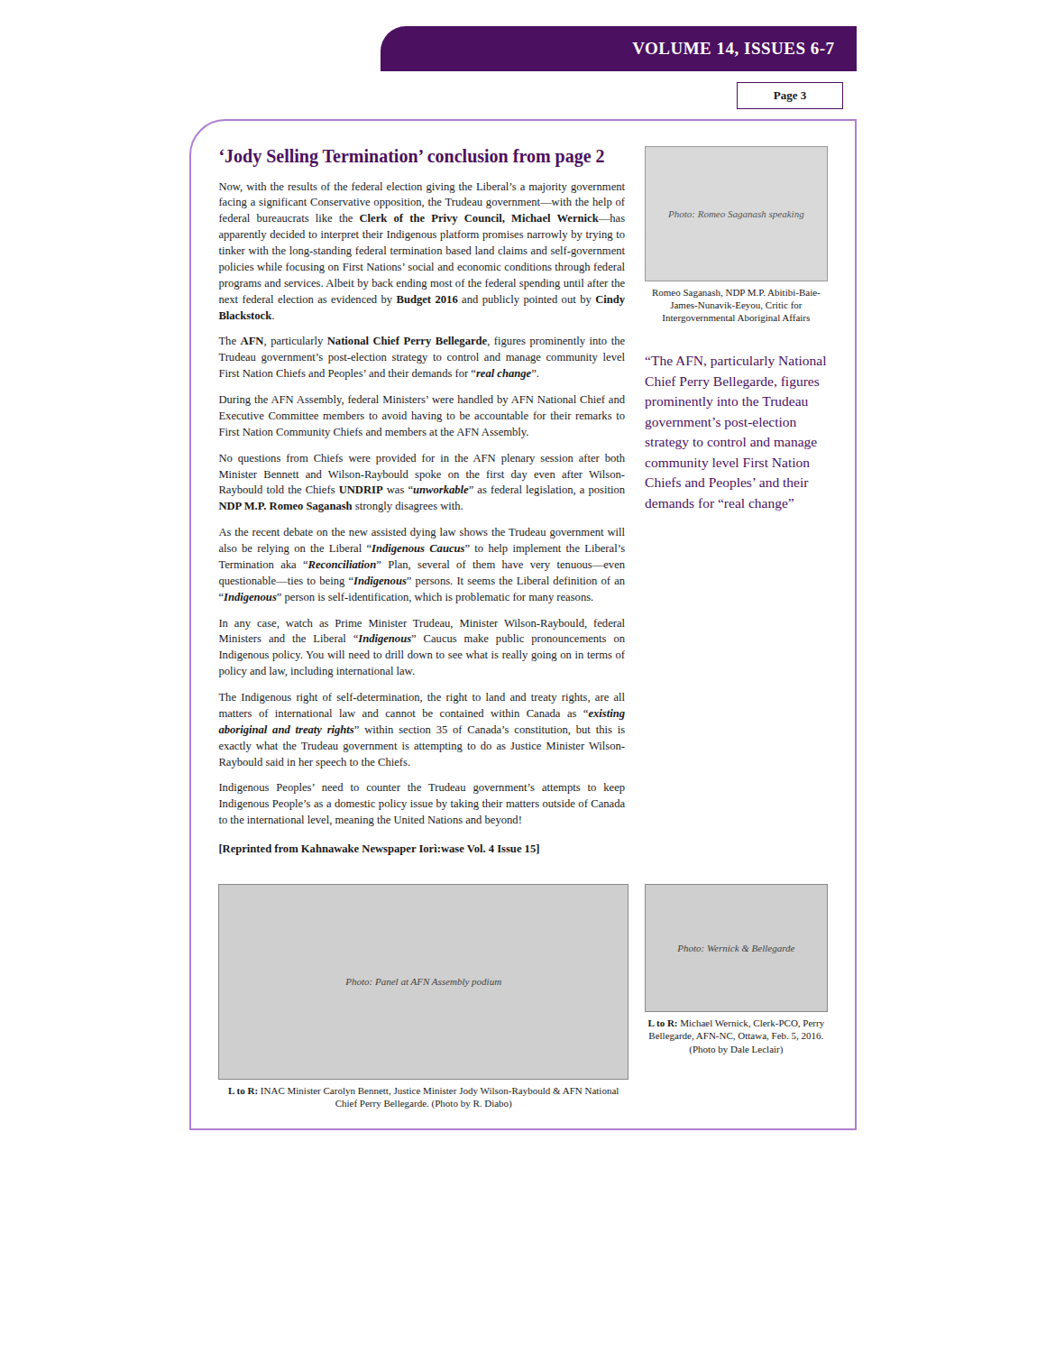VOLUME 14, ISSUES 6-7
Page 3
‘Jody Selling Termination’ conclusion from page 2
Now, with the results of the federal election giving the Liberal’s a majority government facing a significant Conservative opposition, the Trudeau government—with the help of federal bureaucrats like the Clerk of the Privy Council, Michael Wernick—has apparently decided to interpret their Indigenous platform promises narrowly by trying to tinker with the long-standing federal termination based land claims and self-government policies while focusing on First Nations’ social and economic conditions through federal programs and services. Albeit by back ending most of the federal spending until after the next federal election as evidenced by Budget 2016 and publicly pointed out by Cindy Blackstock.
The AFN, particularly National Chief Perry Bellegarde, figures prominently into the Trudeau government’s post-election strategy to control and manage community level First Nation Chiefs and Peoples’ and their demands for “real change”.
During the AFN Assembly, federal Ministers’ were handled by AFN National Chief and Executive Committee members to avoid having to be accountable for their remarks to First Nation Community Chiefs and members at the AFN Assembly.
No questions from Chiefs were provided for in the AFN plenary session after both Minister Bennett and Wilson-Raybould spoke on the first day even after Wilson-Raybould told the Chiefs UNDRIP was “unworkable” as federal legislation, a position NDP M.P. Romeo Saganash strongly disagrees with.
As the recent debate on the new assisted dying law shows the Trudeau government will also be relying on the Liberal “Indigenous Caucus” to help implement the Liberal’s Termination aka “Reconciliation” Plan, several of them have very tenuous—even questionable—ties to being “Indigenous” persons. It seems the Liberal definition of an “Indigenous” person is self-identification, which is problematic for many reasons.
In any case, watch as Prime Minister Trudeau, Minister Wilson-Raybould, federal Ministers and the Liberal “Indigenous” Caucus make public pronouncements on Indigenous policy. You will need to drill down to see what is really going on in terms of policy and law, including international law.
The Indigenous right of self-determination, the right to land and treaty rights, are all matters of international law and cannot be contained within Canada as “existing aboriginal and treaty rights” within section 35 of Canada’s constitution, but this is exactly what the Trudeau government is attempting to do as Justice Minister Wilson-Raybould said in her speech to the Chiefs.
Indigenous Peoples’ need to counter the Trudeau government’s attempts to keep Indigenous People’s as a domestic policy issue by taking their matters outside of Canada to the international level, meaning the United Nations and beyond!
[Reprinted from Kahnawake Newspaper Iorì:wase Vol. 4 Issue 15]
Photo: Romeo Saganash speaking
Romeo Saganash, NDP M.P. Abitibi-Baie-James-Nunavik-Eeyou, Critic for Intergovernmental Aboriginal Affairs
“The AFN, particularly National Chief Perry Bellegarde, figures prominently into the Trudeau government’s post-election strategy to control and manage community level First Nation Chiefs and Peoples’ and their demands for “real change”
Photo: Panel at AFN Assembly podium
L to R: INAC Minister Carolyn Bennett, Justice Minister Jody Wilson-Raybould & AFN National Chief Perry Bellegarde. (Photo by R. Diabo)
Photo: Wernick & Bellegarde
L to R: Michael Wernick, Clerk-PCO, Perry Bellegarde, AFN-NC, Ottawa, Feb. 5, 2016. (Photo by Dale Leclair)